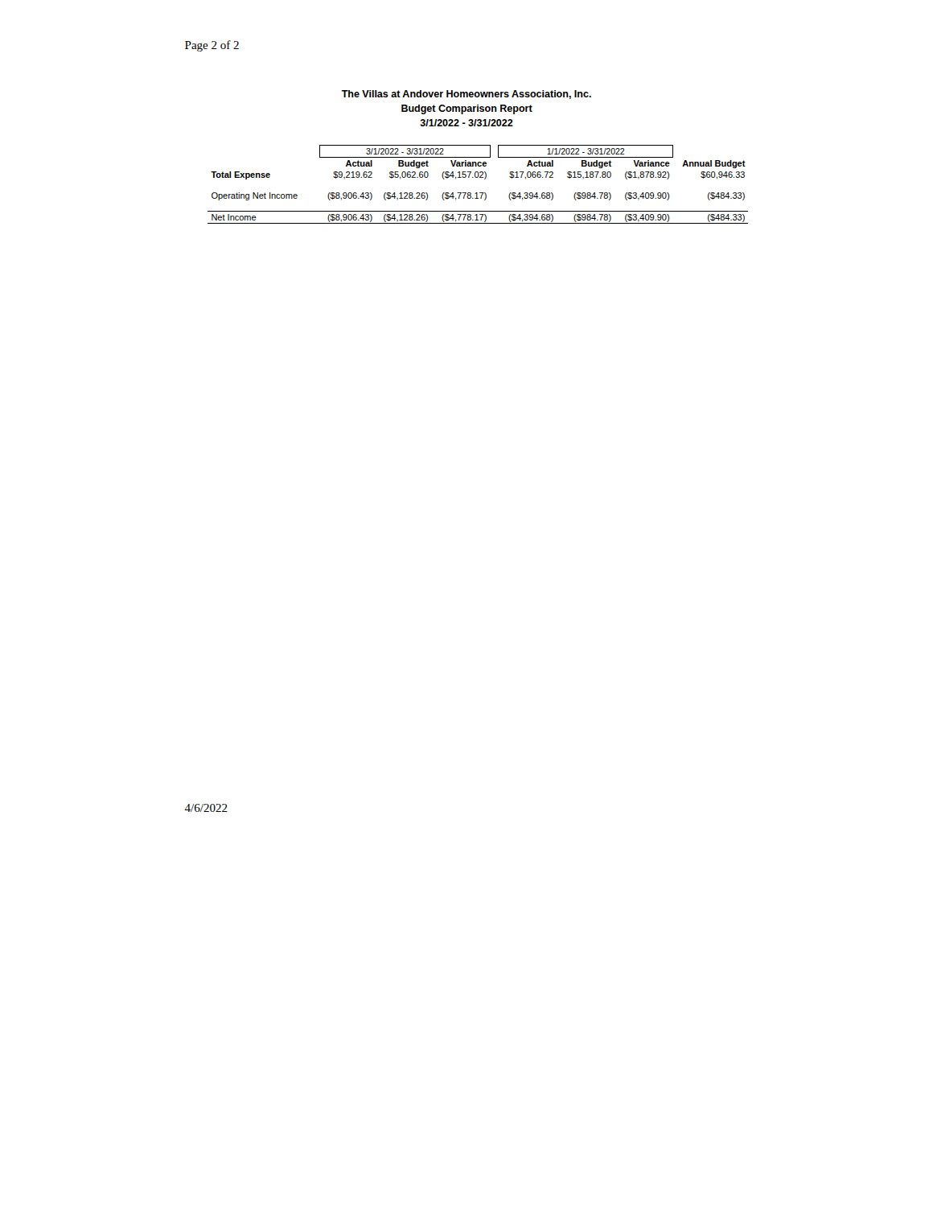Page 2 of 2
The Villas at Andover Homeowners Association, Inc.
Budget Comparison Report
3/1/2022 - 3/31/2022
| | 3/1/2022 - 3/31/2022 | | 1/1/2022 - 3/31/2022 | |
| | Actual | Budget | Variance | | Actual | Budget | Variance | Annual Budget |
| Total Expense | $9,219.62 | $5,062.60 | ($4,157.02) | | $17,066.72 | $15,187.80 | ($1,878.92) | $60,946.33 |
| Operating Net Income | ($8,906.43) | ($4,128.26) | ($4,778.17) | | ($4,394.68) | ($984.78) | ($3,409.90) | ($484.33) |
| Net Income | ($8,906.43) | ($4,128.26) | ($4,778.17) | | ($4,394.68) | ($984.78) | ($3,409.90) | ($484.33) |
4/6/2022